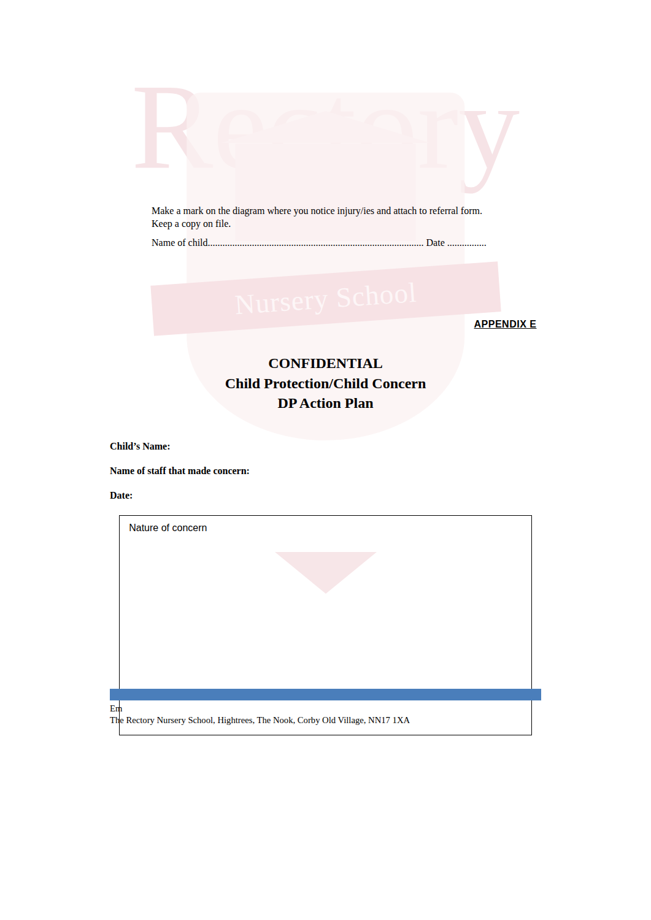Rectory
Nursery School
Make a mark on the diagram where you notice injury/ies and attach to referral form.
Keep a copy on file.
Name of child........................................................................................ Date ................
APPENDIX E
CONFIDENTIAL
Child Protection/Child Concern
DP Action Plan
Child’s Name:
Name of staff that made concern:
Date:
Nature of concern
Em
The Rectory Nursery School, Hightrees, The Nook, Corby Old Village, NN17 1XA